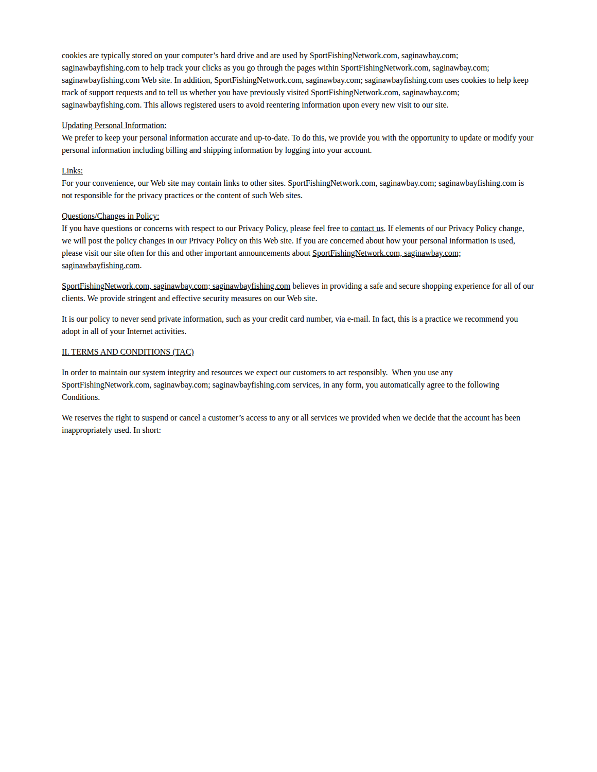cookies are typically stored on your computer’s hard drive and are used by SportFishingNetwork.com, saginawbay.com; saginawbayfishing.com to help track your clicks as you go through the pages within SportFishingNetwork.com, saginawbay.com; saginawbayfishing.com Web site. In addition, SportFishingNetwork.com, saginawbay.com; saginawbayfishing.com uses cookies to help keep track of support requests and to tell us whether you have previously visited SportFishingNetwork.com, saginawbay.com; saginawbayfishing.com. This allows registered users to avoid reentering information upon every new visit to our site.
Updating Personal Information:
We prefer to keep your personal information accurate and up-to-date. To do this, we provide you with the opportunity to update or modify your personal information including billing and shipping information by logging into your account.
Links:
For your convenience, our Web site may contain links to other sites. SportFishingNetwork.com, saginawbay.com; saginawbayfishing.com is not responsible for the privacy practices or the content of such Web sites.
Questions/Changes in Policy:
If you have questions or concerns with respect to our Privacy Policy, please feel free to contact us. If elements of our Privacy Policy change, we will post the policy changes in our Privacy Policy on this Web site. If you are concerned about how your personal information is used, please visit our site often for this and other important announcements about SportFishingNetwork.com, saginawbay.com; saginawbayfishing.com.
SportFishingNetwork.com, saginawbay.com; saginawbayfishing.com believes in providing a safe and secure shopping experience for all of our clients. We provide stringent and effective security measures on our Web site.
It is our policy to never send private information, such as your credit card number, via e-mail. In fact, this is a practice we recommend you adopt in all of your Internet activities.
II. TERMS AND CONDITIONS (TAC)
In order to maintain our system integrity and resources we expect our customers to act responsibly. When you use any SportFishingNetwork.com, saginawbay.com; saginawbayfishing.com services, in any form, you automatically agree to the following Conditions.
We reserves the right to suspend or cancel a customer’s access to any or all services we provided when we decide that the account has been inappropriately used. In short: